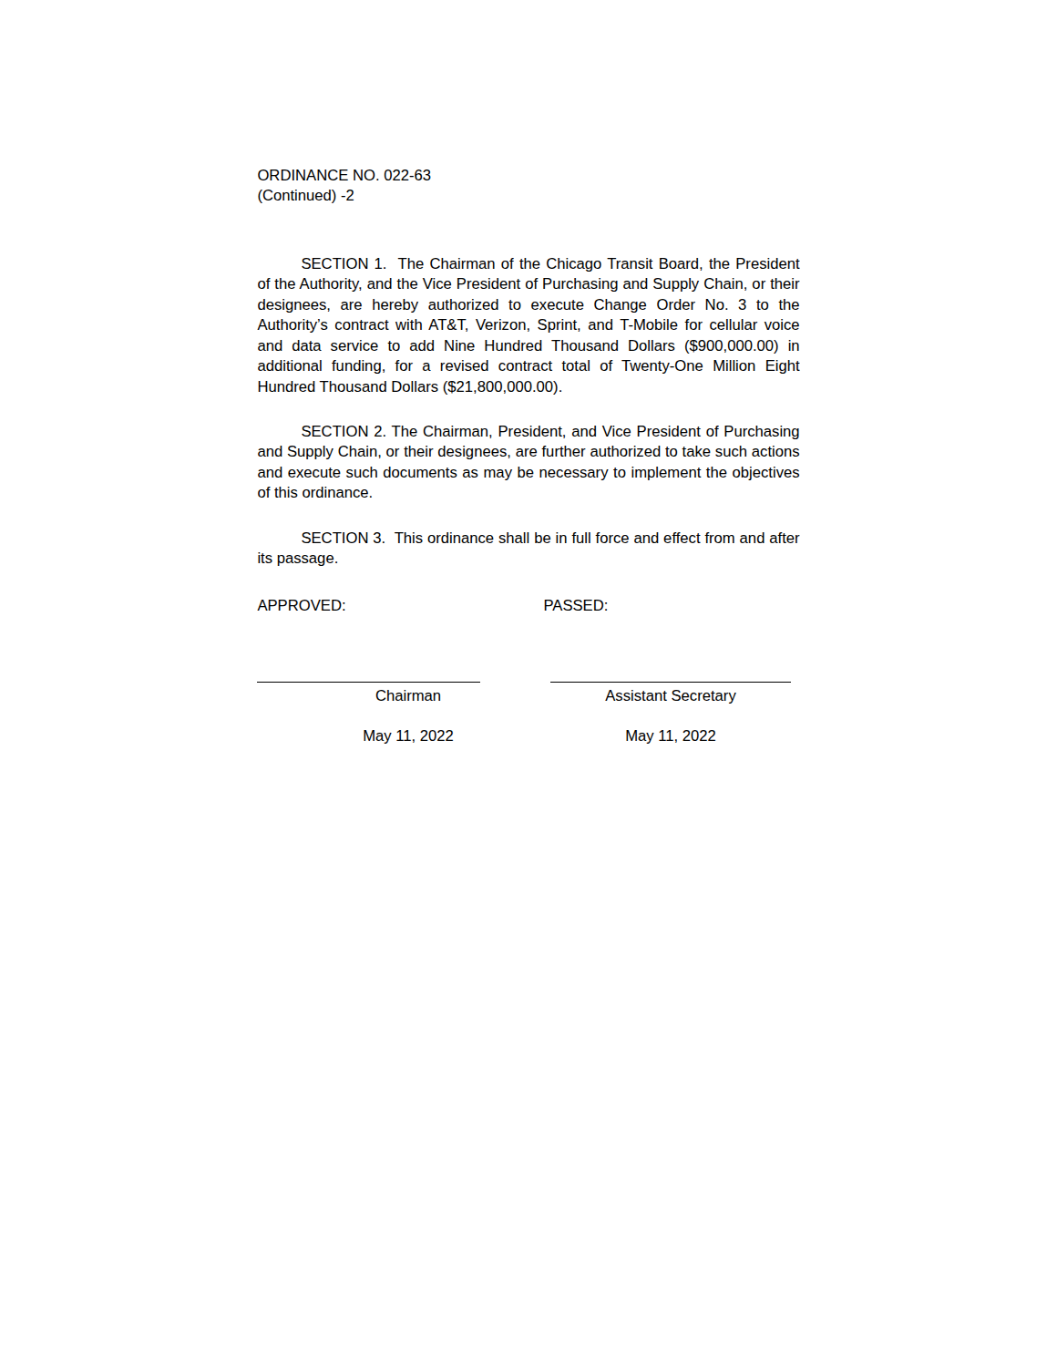ORDINANCE NO. 022-63
(Continued) -2
SECTION 1. The Chairman of the Chicago Transit Board, the President of the Authority, and the Vice President of Purchasing and Supply Chain, or their designees, are hereby authorized to execute Change Order No. 3 to the Authority’s contract with AT&T, Verizon, Sprint, and T-Mobile for cellular voice and data service to add Nine Hundred Thousand Dollars ($900,000.00) in additional funding, for a revised contract total of Twenty-One Million Eight Hundred Thousand Dollars ($21,800,000.00).
SECTION 2. The Chairman, President, and Vice President of Purchasing and Supply Chain, or their designees, are further authorized to take such actions and execute such documents as may be necessary to implement the objectives of this ordinance.
SECTION 3. This ordinance shall be in full force and effect from and after its passage.
APPROVED:
PASSED:
Chairman
Assistant Secretary
May 11, 2022
May 11, 2022